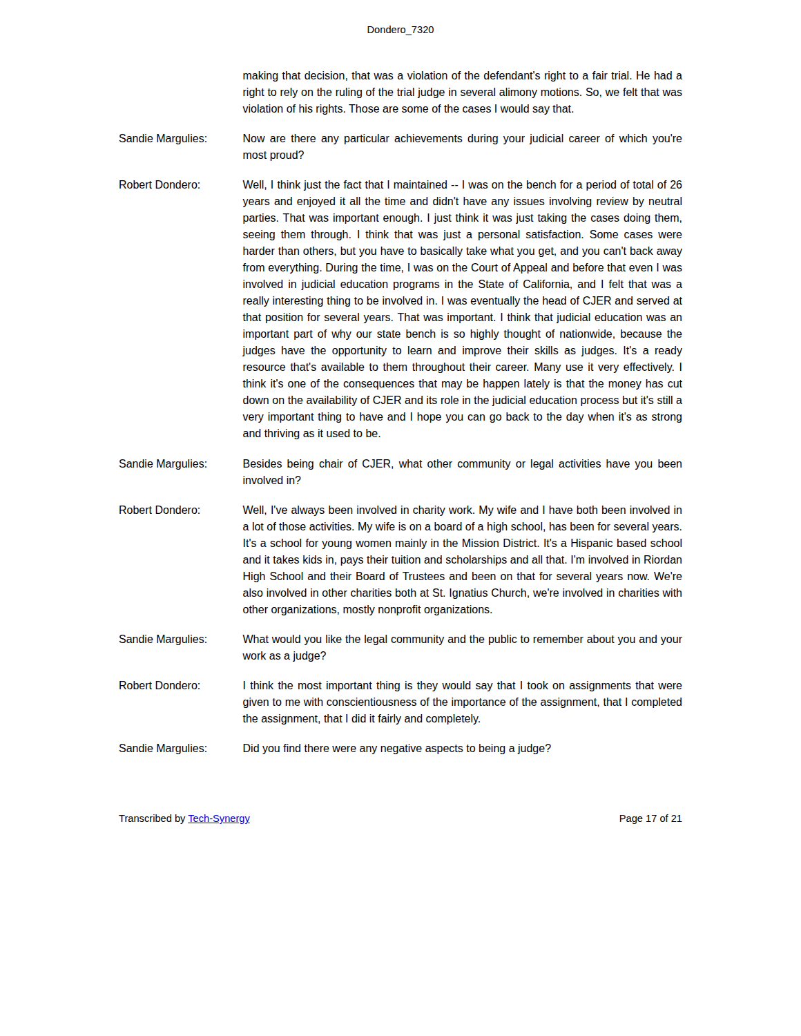Dondero_7320
| | making that decision, that was a violation of the defendant's right to a fair trial. He had a right to rely on the ruling of the trial judge in several alimony motions. So, we felt that was violation of his rights. Those are some of the cases I would say that. |
| Sandie Margulies: | Now are there any particular achievements during your judicial career of which you're most proud? |
| Robert Dondero: | Well, I think just the fact that I maintained -- I was on the bench for a period of total of 26 years and enjoyed it all the time and didn't have any issues involving review by neutral parties. That was important enough. I just think it was just taking the cases doing them, seeing them through. I think that was just a personal satisfaction. Some cases were harder than others, but you have to basically take what you get, and you can't back away from everything. During the time, I was on the Court of Appeal and before that even I was involved in judicial education programs in the State of California, and I felt that was a really interesting thing to be involved in. I was eventually the head of CJER and served at that position for several years. That was important. I think that judicial education was an important part of why our state bench is so highly thought of nationwide, because the judges have the opportunity to learn and improve their skills as judges. It's a ready resource that's available to them throughout their career. Many use it very effectively. I think it's one of the consequences that may be happen lately is that the money has cut down on the availability of CJER and its role in the judicial education process but it's still a very important thing to have and I hope you can go back to the day when it's as strong and thriving as it used to be. |
| Sandie Margulies: | Besides being chair of CJER, what other community or legal activities have you been involved in? |
| Robert Dondero: | Well, I've always been involved in charity work. My wife and I have both been involved in a lot of those activities. My wife is on a board of a high school, has been for several years. It's a school for young women mainly in the Mission District. It's a Hispanic based school and it takes kids in, pays their tuition and scholarships and all that. I'm involved in Riordan High School and their Board of Trustees and been on that for several years now. We're also involved in other charities both at St. Ignatius Church, we're involved in charities with other organizations, mostly nonprofit organizations. |
| Sandie Margulies: | What would you like the legal community and the public to remember about you and your work as a judge? |
| Robert Dondero: | I think the most important thing is they would say that I took on assignments that were given to me with conscientiousness of the importance of the assignment, that I completed the assignment, that I did it fairly and completely. |
| Sandie Margulies: | Did you find there were any negative aspects to being a judge? |
Transcribed by Tech-Synergy Page 17 of 21